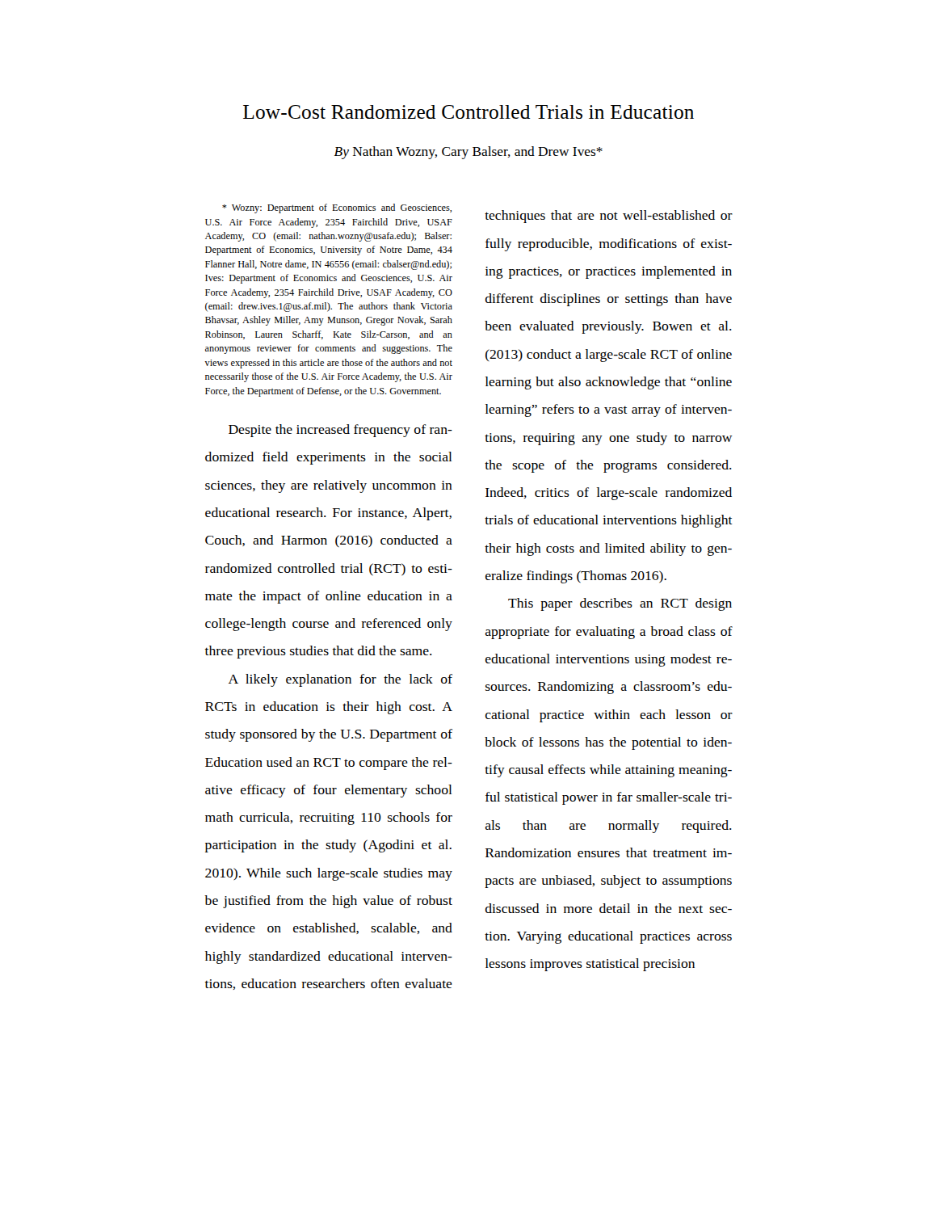Low-Cost Randomized Controlled Trials in Education
By Nathan Wozny, Cary Balser, and Drew Ives*
* Wozny: Department of Economics and Geosciences, U.S. Air Force Academy, 2354 Fairchild Drive, USAF Academy, CO (email: nathan.wozny@usafa.edu); Balser: Department of Economics, University of Notre Dame, 434 Flanner Hall, Notre dame, IN 46556 (email: cbalser@nd.edu); Ives: Department of Economics and Geosciences, U.S. Air Force Academy, 2354 Fairchild Drive, USAF Academy, CO (email: drew.ives.1@us.af.mil). The authors thank Victoria Bhavsar, Ashley Miller, Amy Munson, Gregor Novak, Sarah Robinson, Lauren Scharff, Kate Silz-Carson, and an anonymous reviewer for comments and suggestions. The views expressed in this article are those of the authors and not necessarily those of the U.S. Air Force Academy, the U.S. Air Force, the Department of Defense, or the U.S. Government.
Despite the increased frequency of randomized field experiments in the social sciences, they are relatively uncommon in educational research. For instance, Alpert, Couch, and Harmon (2016) conducted a randomized controlled trial (RCT) to estimate the impact of online education in a college-length course and referenced only three previous studies that did the same.
A likely explanation for the lack of RCTs in education is their high cost. A study sponsored by the U.S. Department of Education used an RCT to compare the relative efficacy of four elementary school math curricula, recruiting 110 schools for participation in the study (Agodini et al. 2010). While such large-scale studies may be justified from the high value of robust evidence on established, scalable, and highly standardized educational interventions, education researchers often evaluate techniques that are not well-established or fully reproducible, modifications of existing practices, or practices implemented in different disciplines or settings than have been evaluated previously. Bowen et al. (2013) conduct a large-scale RCT of online learning but also acknowledge that “online learning” refers to a vast array of interventions, requiring any one study to narrow the scope of the programs considered. Indeed, critics of large-scale randomized trials of educational interventions highlight their high costs and limited ability to generalize findings (Thomas 2016).
This paper describes an RCT design appropriate for evaluating a broad class of educational interventions using modest resources. Randomizing a classroom’s educational practice within each lesson or block of lessons has the potential to identify causal effects while attaining meaningful statistical power in far smaller-scale trials than are normally required. Randomization ensures that treatment impacts are unbiased, subject to assumptions discussed in more detail in the next section. Varying educational practices across lessons improves statistical precision